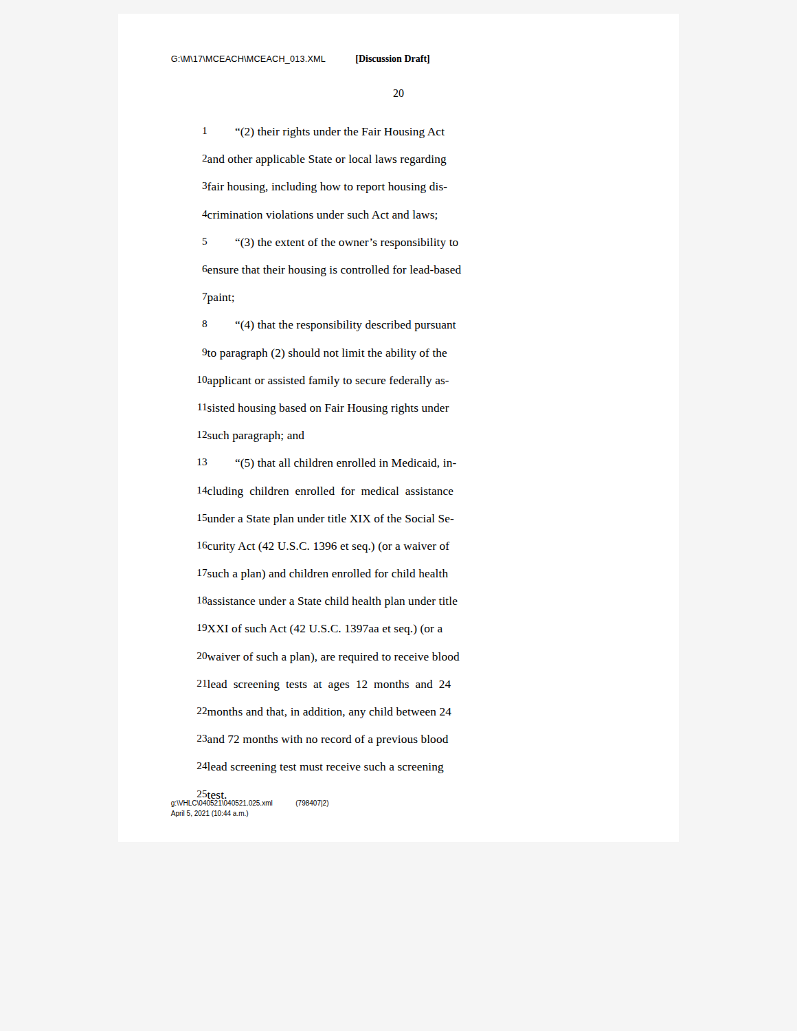G:\M\17\MCEACH\MCEACH_013.XML [Discussion Draft]
20
| 1 | “(2) their rights under the Fair Housing Act |
| 2 | and other applicable State or local laws regarding |
| 3 | fair housing, including how to report housing dis- |
| 4 | crimination violations under such Act and laws; |
| 5 | “(3) the extent of the owner’s responsibility to |
| 6 | ensure that their housing is controlled for lead-based |
| 7 | paint; |
| 8 | “(4) that the responsibility described pursuant |
| 9 | to paragraph (2) should not limit the ability of the |
| 10 | applicant or assisted family to secure federally as- |
| 11 | sisted housing based on Fair Housing rights under |
| 12 | such paragraph; and |
| 13 | “(5) that all children enrolled in Medicaid, in- |
| 14 | cluding children enrolled for medical assistance |
| 15 | under a State plan under title XIX of the Social Se- |
| 16 | curity Act (42 U.S.C. 1396 et seq.) (or a waiver of |
| 17 | such a plan) and children enrolled for child health |
| 18 | assistance under a State child health plan under title |
| 19 | XXI of such Act (42 U.S.C. 1397aa et seq.) (or a |
| 20 | waiver of such a plan), are required to receive blood |
| 21 | lead screening tests at ages 12 months and 24 |
| 22 | months and that, in addition, any child between 24 |
| 23 | and 72 months with no record of a previous blood |
| 24 | lead screening test must receive such a screening |
| 25 | test. |
g:\VHLC\040521\040521.025.xml(798407|2)
April 5, 2021 (10:44 a.m.)